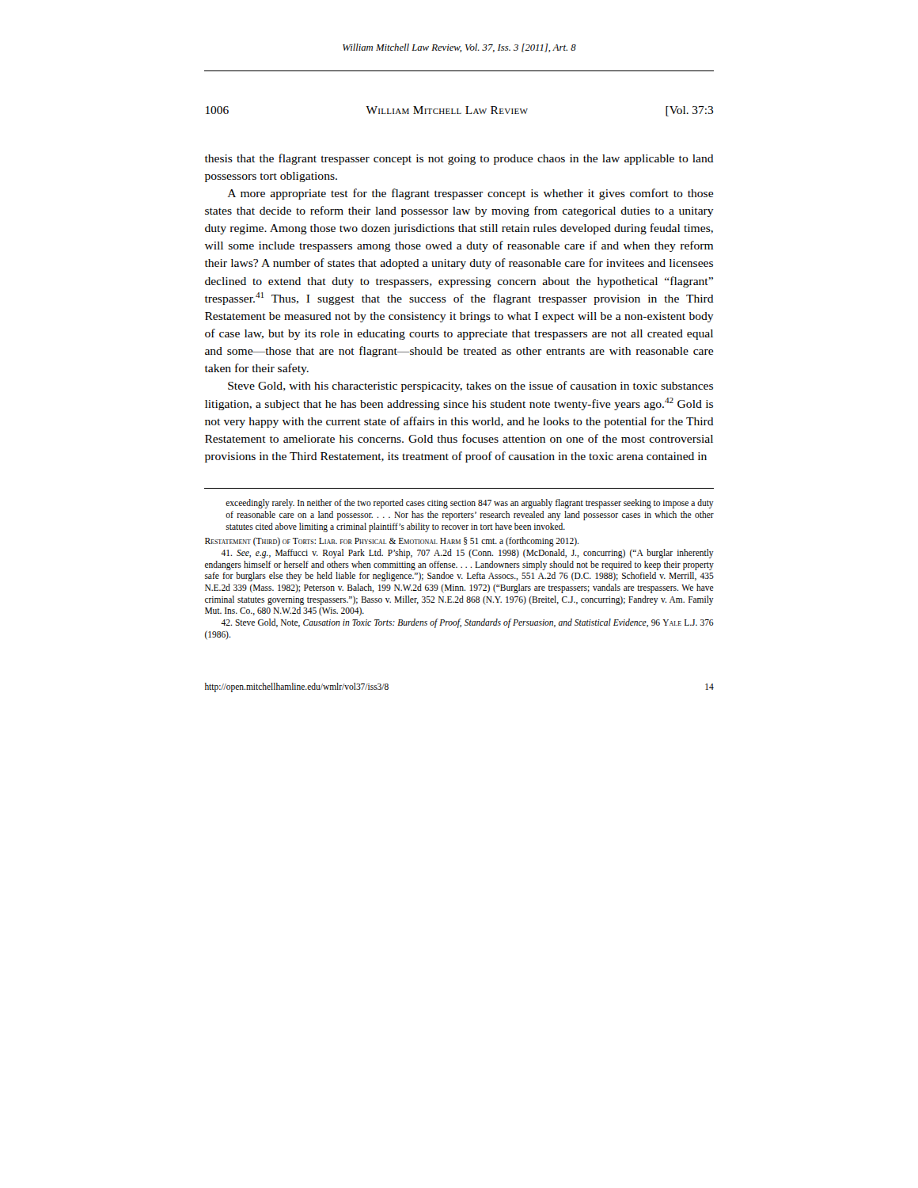William Mitchell Law Review, Vol. 37, Iss. 3 [2011], Art. 8
1006 William Mitchell Law Review [Vol. 37:3
thesis that the flagrant trespasser concept is not going to produce chaos in the law applicable to land possessors tort obligations.
A more appropriate test for the flagrant trespasser concept is whether it gives comfort to those states that decide to reform their land possessor law by moving from categorical duties to a unitary duty regime. Among those two dozen jurisdictions that still retain rules developed during feudal times, will some include trespassers among those owed a duty of reasonable care if and when they reform their laws? A number of states that adopted a unitary duty of reasonable care for invitees and licensees declined to extend that duty to trespassers, expressing concern about the hypothetical “flagrant” trespasser.41 Thus, I suggest that the success of the flagrant trespasser provision in the Third Restatement be measured not by the consistency it brings to what I expect will be a non-existent body of case law, but by its role in educating courts to appreciate that trespassers are not all created equal and some—those that are not flagrant—should be treated as other entrants are with reasonable care taken for their safety.
Steve Gold, with his characteristic perspicacity, takes on the issue of causation in toxic substances litigation, a subject that he has been addressing since his student note twenty-five years ago.42 Gold is not very happy with the current state of affairs in this world, and he looks to the potential for the Third Restatement to ameliorate his concerns. Gold thus focuses attention on one of the most controversial provisions in the Third Restatement, its treatment of proof of causation in the toxic arena contained in
exceedingly rarely. In neither of the two reported cases citing section 847 was an arguably flagrant trespasser seeking to impose a duty of reasonable care on a land possessor. . . . Nor has the reporters’ research revealed any land possessor cases in which the other statutes cited above limiting a criminal plaintiff’s ability to recover in tort have been invoked.
Restatement (Third) of Torts: Liab. for Physical & Emotional Harm § 51 cmt. a (forthcoming 2012).
41. See, e.g., Maffucci v. Royal Park Ltd. P’ship, 707 A.2d 15 (Conn. 1998) (McDonald, J., concurring) (“A burglar inherently endangers himself or herself and others when committing an offense. . . . Landowners simply should not be required to keep their property safe for burglars else they be held liable for negligence.”); Sandoe v. Lefta Assocs., 551 A.2d 76 (D.C. 1988); Schofield v. Merrill, 435 N.E.2d 339 (Mass. 1982); Peterson v. Balach, 199 N.W.2d 639 (Minn. 1972) (“Burglars are trespassers; vandals are trespassers. We have criminal statutes governing trespassers.”); Basso v. Miller, 352 N.E.2d 868 (N.Y. 1976) (Breitel, C.J., concurring); Fandrey v. Am. Family Mut. Ins. Co., 680 N.W.2d 345 (Wis. 2004).
42. Steve Gold, Note, Causation in Toxic Torts: Burdens of Proof, Standards of Persuasion, and Statistical Evidence, 96 Yale L.J. 376 (1986).
http://open.mitchellhamline.edu/wmlr/vol37/iss3/8 14